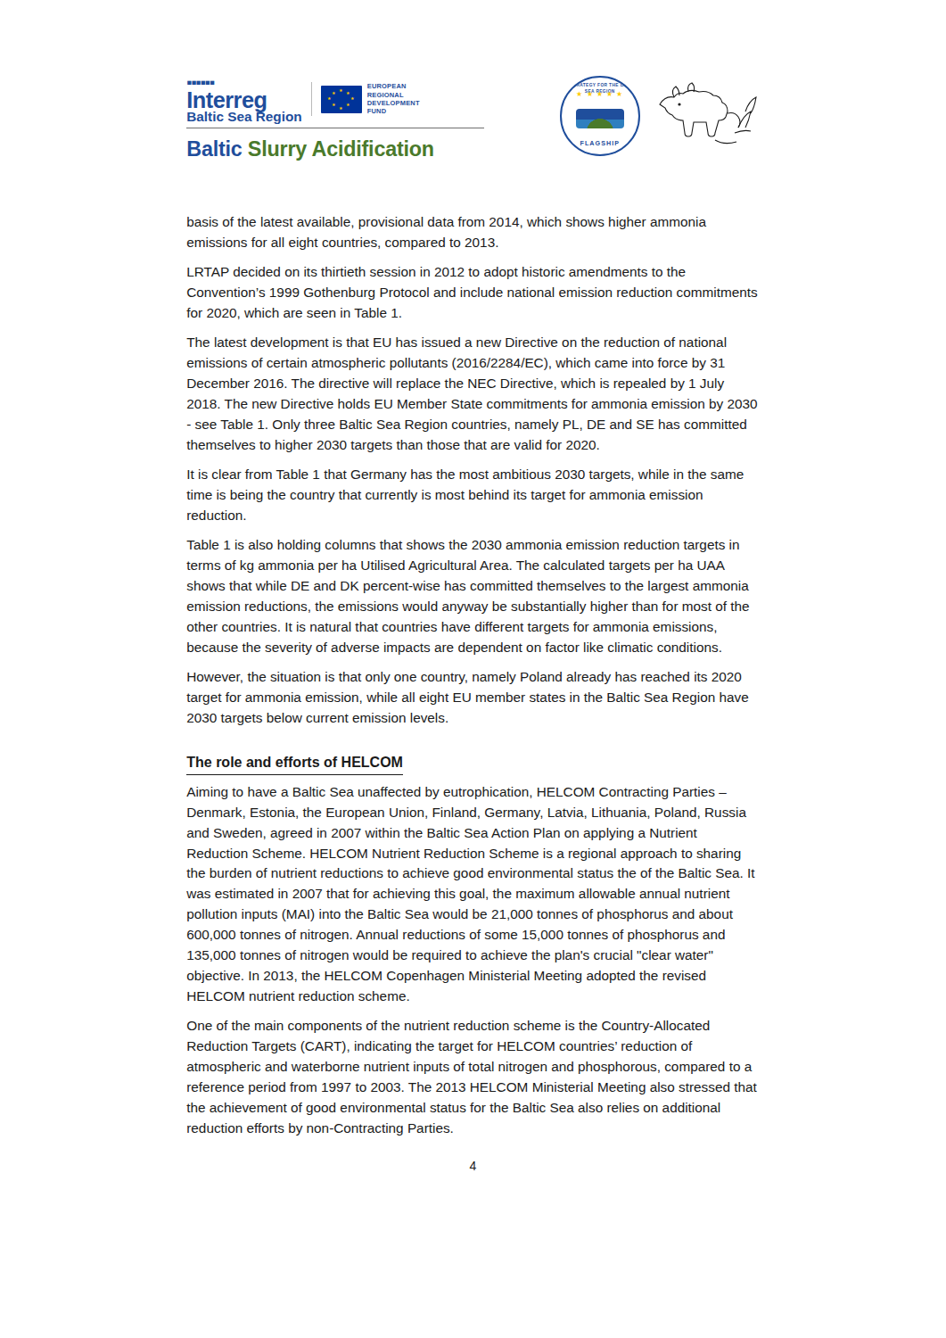▪▪▪▪▪▪ Interreg Baltic Sea Region
★ ★ ★ ★ ★ ★ ★ ★
EUROPEAN
REGIONAL
DEVELOPMENT
FUND
Baltic Slurry Acidification
EU STRATEGY FOR THE BALTIC SEA REGION
★ ★ ★ ★ ★
FLAGSHIP
basis of the latest available, provisional data from 2014, which shows higher ammonia emissions for all eight countries, compared to 2013.
LRTAP decided on its thirtieth session in 2012 to adopt historic amendments to the Convention’s 1999 Gothenburg Protocol and include national emission reduction commitments for 2020, which are seen in Table 1.
The latest development is that EU has issued a new Directive on the reduction of national emissions of certain atmospheric pollutants (2016/2284/EC), which came into force by 31 December 2016. The directive will replace the NEC Directive, which is repealed by 1 July 2018. The new Directive holds EU Member State commitments for ammonia emission by 2030 - see Table 1. Only three Baltic Sea Region countries, namely PL, DE and SE has committed themselves to higher 2030 targets than those that are valid for 2020.
It is clear from Table 1 that Germany has the most ambitious 2030 targets, while in the same time is being the country that currently is most behind its target for ammonia emission reduction.
Table 1 is also holding columns that shows the 2030 ammonia emission reduction targets in terms of kg ammonia per ha Utilised Agricultural Area. The calculated targets per ha UAA shows that while DE and DK percent-wise has committed themselves to the largest ammonia emission reductions, the emissions would anyway be substantially higher than for most of the other countries. It is natural that countries have different targets for ammonia emissions, because the severity of adverse impacts are dependent on factor like climatic conditions.
However, the situation is that only one country, namely Poland already has reached its 2020 target for ammonia emission, while all eight EU member states in the Baltic Sea Region have 2030 targets below current emission levels.
The role and efforts of HELCOM
Aiming to have a Baltic Sea unaffected by eutrophication, HELCOM Contracting Parties – Denmark, Estonia, the European Union, Finland, Germany, Latvia, Lithuania, Poland, Russia and Sweden, agreed in 2007 within the Baltic Sea Action Plan on applying a Nutrient Reduction Scheme. HELCOM Nutrient Reduction Scheme is a regional approach to sharing the burden of nutrient reductions to achieve good environmental status the of the Baltic Sea. It was estimated in 2007 that for achieving this goal, the maximum allowable annual nutrient pollution inputs (MAI) into the Baltic Sea would be 21,000 tonnes of phosphorus and about 600,000 tonnes of nitrogen. Annual reductions of some 15,000 tonnes of phosphorus and 135,000 tonnes of nitrogen would be required to achieve the plan's crucial "clear water" objective. In 2013, the HELCOM Copenhagen Ministerial Meeting adopted the revised HELCOM nutrient reduction scheme.
One of the main components of the nutrient reduction scheme is the Country-Allocated Reduction Targets (CART), indicating the target for HELCOM countries’ reduction of atmospheric and waterborne nutrient inputs of total nitrogen and phosphorous, compared to a reference period from 1997 to 2003. The 2013 HELCOM Ministerial Meeting also stressed that the achievement of good environmental status for the Baltic Sea also relies on additional reduction efforts by non-Contracting Parties.
4